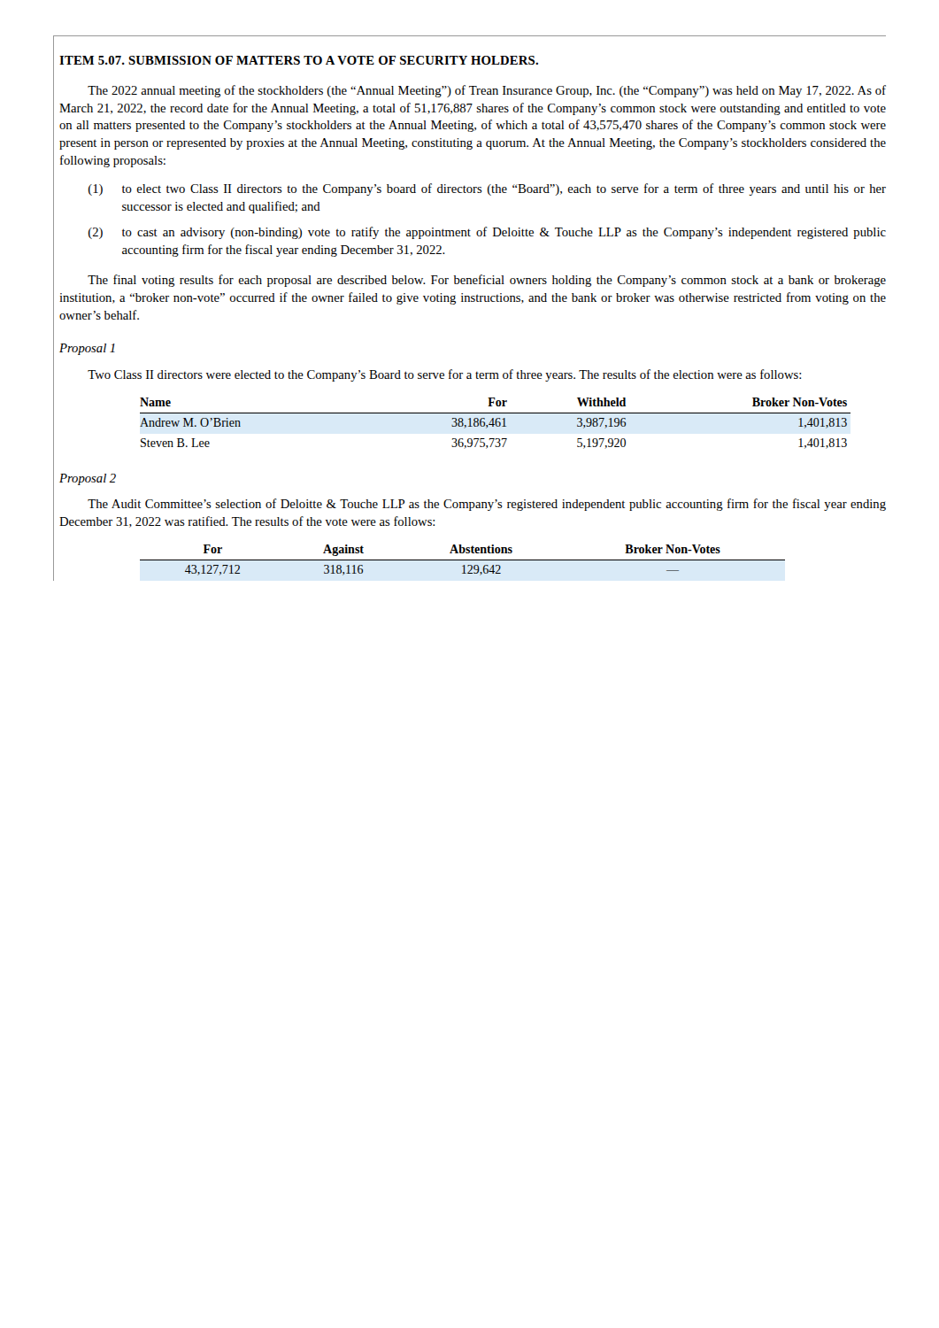ITEM 5.07. SUBMISSION OF MATTERS TO A VOTE OF SECURITY HOLDERS.
The 2022 annual meeting of the stockholders (the “Annual Meeting”) of Trean Insurance Group, Inc. (the “Company”) was held on May 17, 2022. As of March 21, 2022, the record date for the Annual Meeting, a total of 51,176,887 shares of the Company’s common stock were outstanding and entitled to vote on all matters presented to the Company’s stockholders at the Annual Meeting, of which a total of 43,575,470 shares of the Company’s common stock were present in person or represented by proxies at the Annual Meeting, constituting a quorum. At the Annual Meeting, the Company’s stockholders considered the following proposals:
to elect two Class II directors to the Company’s board of directors (the “Board”), each to serve for a term of three years and until his or her successor is elected and qualified; and
to cast an advisory (non-binding) vote to ratify the appointment of Deloitte & Touche LLP as the Company’s independent registered public accounting firm for the fiscal year ending December 31, 2022.
The final voting results for each proposal are described below. For beneficial owners holding the Company’s common stock at a bank or brokerage institution, a “broker non-vote” occurred if the owner failed to give voting instructions, and the bank or broker was otherwise restricted from voting on the owner’s behalf.
Proposal 1
Two Class II directors were elected to the Company’s Board to serve for a term of three years. The results of the election were as follows:
| Name | For | Withheld | Broker Non-Votes |
| --- | --- | --- | --- |
| Andrew M. O’Brien | 38,186,461 | 3,987,196 | 1,401,813 |
| Steven B. Lee | 36,975,737 | 5,197,920 | 1,401,813 |
Proposal 2
The Audit Committee’s selection of Deloitte & Touche LLP as the Company’s registered independent public accounting firm for the fiscal year ending December 31, 2022 was ratified. The results of the vote were as follows:
| For | Against | Abstentions | Broker Non-Votes |
| --- | --- | --- | --- |
| 43,127,712 | 318,116 | 129,642 | — |